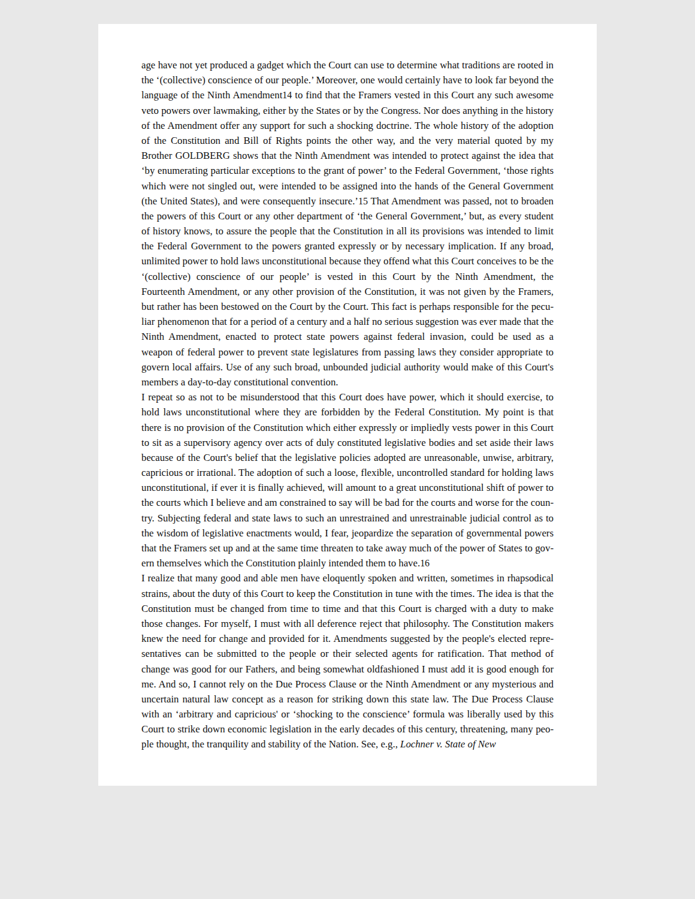age have not yet produced a gadget which the Court can use to determine what traditions are rooted in the ‘(collective) conscience of our people.’ Moreover, one would certainly have to look far beyond the language of the Ninth Amendment14 to find that the Framers vested in this Court any such awesome veto powers over lawmaking, either by the States or by the Congress. Nor does anything in the history of the Amendment offer any support for such a shocking doctrine. The whole history of the adoption of the Constitution and Bill of Rights points the other way, and the very material quoted by my Brother GOLDBERG shows that the Ninth Amendment was intended to protect against the idea that ‘by enumerating particular exceptions to the grant of power’ to the Federal Government, ‘those rights which were not singled out, were intended to be assigned into the hands of the General Government (the United States), and were consequently insecure.’15 That Amendment was passed, not to broaden the powers of this Court or any other department of ‘the General Government,’ but, as every student of history knows, to assure the people that the Constitution in all its provisions was intended to limit the Federal Government to the powers granted expressly or by necessary implication. If any broad, unlimited power to hold laws unconstitutional because they offend what this Court conceives to be the ‘(collective) conscience of our people’ is vested in this Court by the Ninth Amendment, the Fourteenth Amendment, or any other provision of the Constitution, it was not given by the Framers, but rather has been bestowed on the Court by the Court. This fact is perhaps responsible for the peculiar phenomenon that for a period of a century and a half no serious suggestion was ever made that the Ninth Amendment, enacted to protect state powers against federal invasion, could be used as a weapon of federal power to prevent state legislatures from passing laws they consider appropriate to govern local affairs. Use of any such broad, unbounded judicial authority would make of this Court's members a day-to-day constitutional convention.
I repeat so as not to be misunderstood that this Court does have power, which it should exercise, to hold laws unconstitutional where they are forbidden by the Federal Constitution. My point is that there is no provision of the Constitution which either expressly or impliedly vests power in this Court to sit as a supervisory agency over acts of duly constituted legislative bodies and set aside their laws because of the Court's belief that the legislative policies adopted are unreasonable, unwise, arbitrary, capricious or irrational. The adoption of such a loose, flexible, uncontrolled standard for holding laws unconstitutional, if ever it is finally achieved, will amount to a great unconstitutional shift of power to the courts which I believe and am constrained to say will be bad for the courts and worse for the country. Subjecting federal and state laws to such an unrestrained and unrestrainable judicial control as to the wisdom of legislative enactments would, I fear, jeopardize the separation of governmental powers that the Framers set up and at the same time threaten to take away much of the power of States to govern themselves which the Constitution plainly intended them to have.16
I realize that many good and able men have eloquently spoken and written, sometimes in rhapsodical strains, about the duty of this Court to keep the Constitution in tune with the times. The idea is that the Constitution must be changed from time to time and that this Court is charged with a duty to make those changes. For myself, I must with all deference reject that philosophy. The Constitution makers knew the need for change and provided for it. Amendments suggested by the people's elected representatives can be submitted to the people or their selected agents for ratification. That method of change was good for our Fathers, and being somewhat oldfashioned I must add it is good enough for me. And so, I cannot rely on the Due Process Clause or the Ninth Amendment or any mysterious and uncertain natural law concept as a reason for striking down this state law. The Due Process Clause with an ‘arbitrary and capricious' or ‘shocking to the conscience’ formula was liberally used by this Court to strike down economic legislation in the early decades of this century, threatening, many people thought, the tranquility and stability of the Nation. See, e.g., Lochner v. State of New